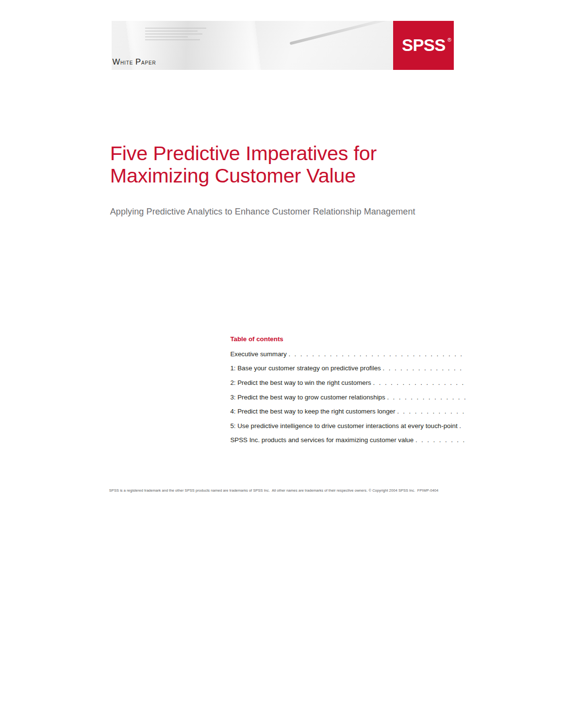White Paper
SPSS®
Five Predictive Imperatives for
Maximizing Customer Value
Applying Predictive Analytics to Enhance Customer Relationship Management
Table of contents
Executive summary . . . . . . . . . . . . . . . . . . . . . . . . . . . . . . . . . . . . . . . . . . . . . . . . . . . . . . . . . . . . . 2
1: Base your customer strategy on predictive profiles . . . . . . . . . . . . . . . . . . . . . . . . . . . . . . . 4
2: Predict the best way to win the right customers . . . . . . . . . . . . . . . . . . . . . . . . . . . . . . . . . 5
3: Predict the best way to grow customer relationships . . . . . . . . . . . . . . . . . . . . . . . . . . . . . 6
4: Predict the best way to keep the right customers longer . . . . . . . . . . . . . . . . . . . . . . . . . 8
5: Use predictive intelligence to drive customer interactions at every touch-point . . . . . . . . 9
SPSS Inc. products and services for maximizing customer value . . . . . . . . . . . . . . . . . . . . . . 10
SPSS is a registered trademark and the other SPSS products named are trademarks of SPSS Inc. All other names are trademarks of their respective owners. © Copyright 2004 SPSS Inc. FPIWP-0404